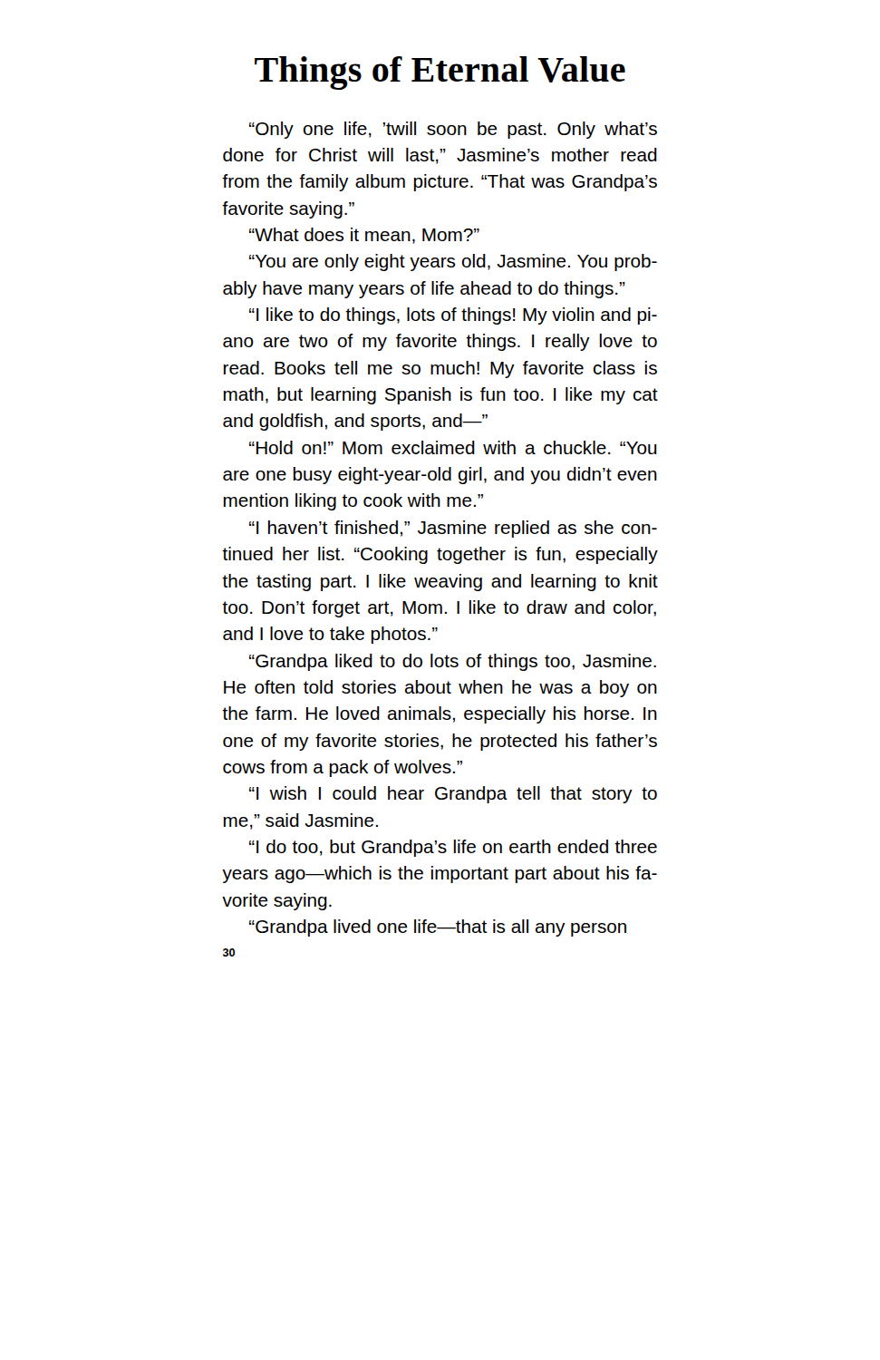Things of Eternal Value
“Only one life, ’twill soon be past. Only what’s done for Christ will last,” Jasmine’s mother read from the family album picture. “That was Grandpa’s favorite saying.”
“What does it mean, Mom?”
“You are only eight years old, Jasmine. You probably have many years of life ahead to do things.”
“I like to do things, lots of things! My violin and piano are two of my favorite things. I really love to read. Books tell me so much! My favorite class is math, but learning Spanish is fun too. I like my cat and goldfish, and sports, and—”
“Hold on!” Mom exclaimed with a chuckle. “You are one busy eight-year-old girl, and you didn’t even mention liking to cook with me.”
“I haven’t finished,” Jasmine replied as she continued her list. “Cooking together is fun, especially the tasting part. I like weaving and learning to knit too. Don’t forget art, Mom. I like to draw and color, and I love to take photos.”
“Grandpa liked to do lots of things too, Jasmine. He often told stories about when he was a boy on the farm. He loved animals, especially his horse. In one of my favorite stories, he protected his father’s cows from a pack of wolves.”
“I wish I could hear Grandpa tell that story to me,” said Jasmine.
“I do too, but Grandpa’s life on earth ended three years ago—which is the important part about his favorite saying.
“Grandpa lived one life—that is all any person
30